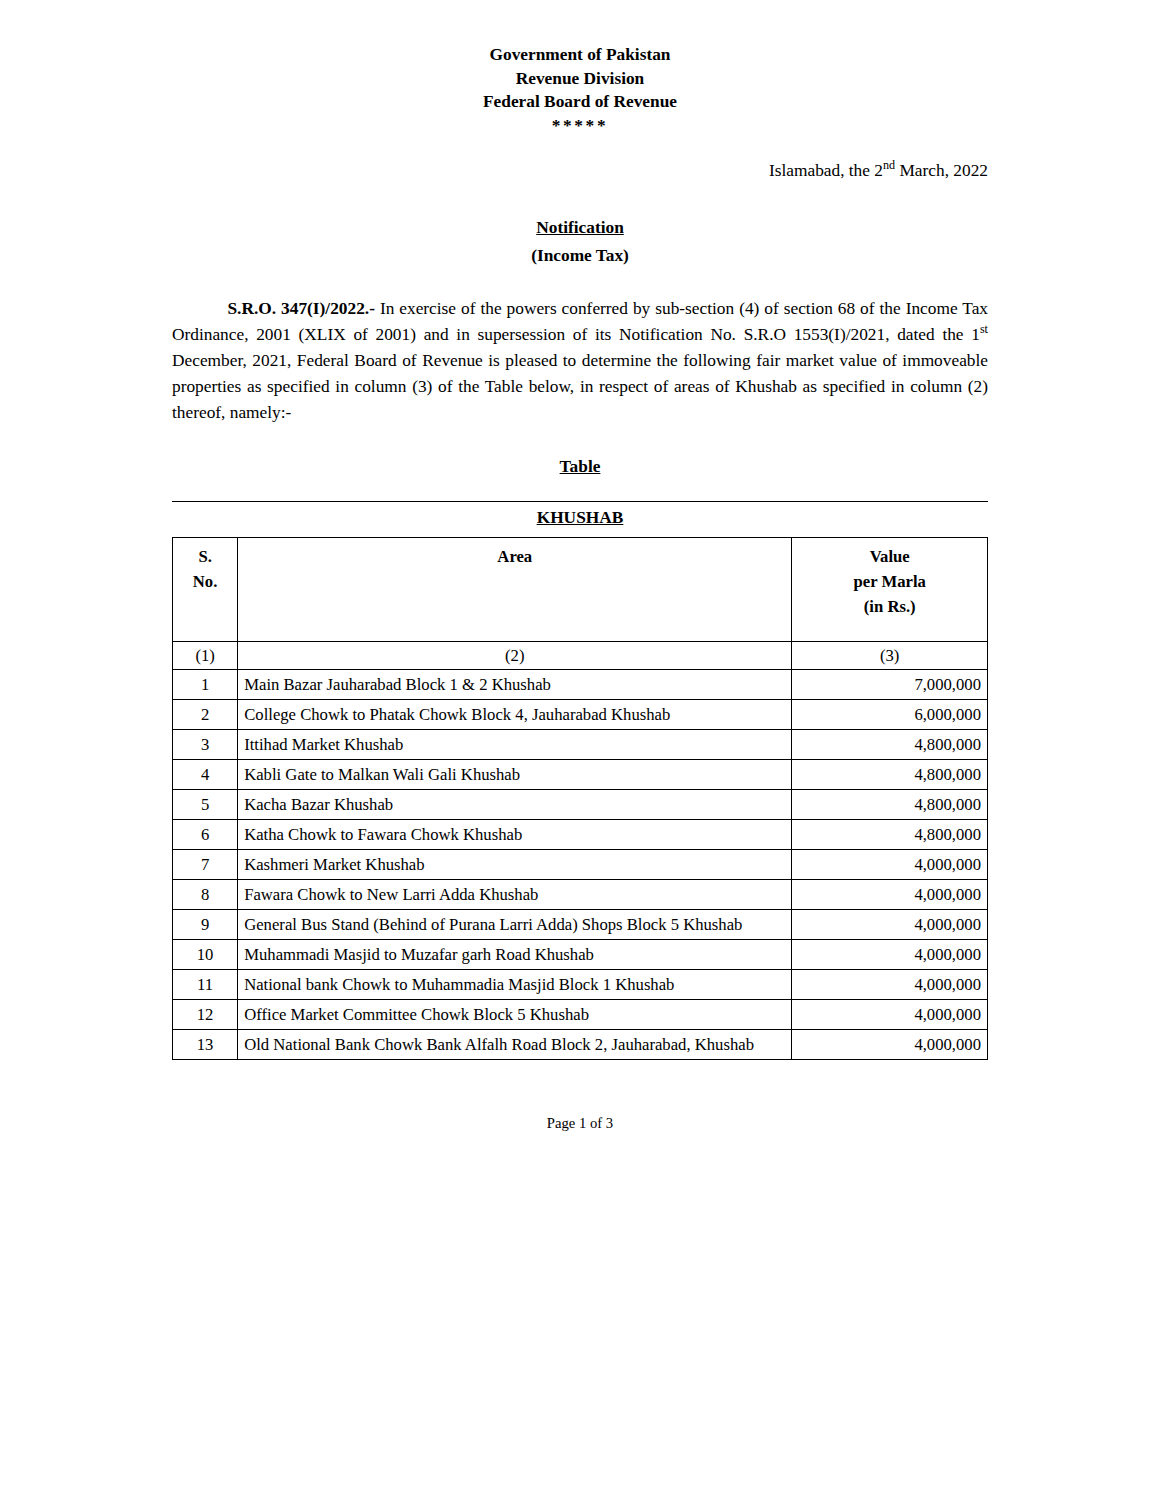Government of Pakistan
Revenue Division
Federal Board of Revenue
*****
Islamabad, the 2nd March, 2022
Notification
(Income Tax)
S.R.O. 347(I)/2022.- In exercise of the powers conferred by sub-section (4) of section 68 of the Income Tax Ordinance, 2001 (XLIX of 2001) and in supersession of its Notification No. S.R.O 1553(I)/2021, dated the 1st December, 2021, Federal Board of Revenue is pleased to determine the following fair market value of immoveable properties as specified in column (3) of the Table below, in respect of areas of Khushab as specified in column (2) thereof, namely:-
Table
KHUSHAB
| S. No. | Area | Value per Marla (in Rs.) |
| --- | --- | --- |
| (1) | (2) | (3) |
| 1 | Main Bazar Jauharabad Block 1 & 2 Khushab | 7,000,000 |
| 2 | College Chowk to Phatak Chowk Block 4, Jauharabad Khushab | 6,000,000 |
| 3 | Ittihad Market Khushab | 4,800,000 |
| 4 | Kabli Gate to Malkan Wali Gali Khushab | 4,800,000 |
| 5 | Kacha Bazar Khushab | 4,800,000 |
| 6 | Katha Chowk to Fawara Chowk Khushab | 4,800,000 |
| 7 | Kashmeri Market Khushab | 4,000,000 |
| 8 | Fawara Chowk to New Larri Adda Khushab | 4,000,000 |
| 9 | General Bus Stand (Behind of Purana Larri Adda) Shops Block 5 Khushab | 4,000,000 |
| 10 | Muhammadi Masjid to Muzafar garh Road Khushab | 4,000,000 |
| 11 | National bank Chowk to Muhammadia Masjid Block 1 Khushab | 4,000,000 |
| 12 | Office Market Committee Chowk Block 5 Khushab | 4,000,000 |
| 13 | Old National Bank Chowk Bank Alfalh Road Block 2, Jauharabad, Khushab | 4,000,000 |
Page 1 of 3